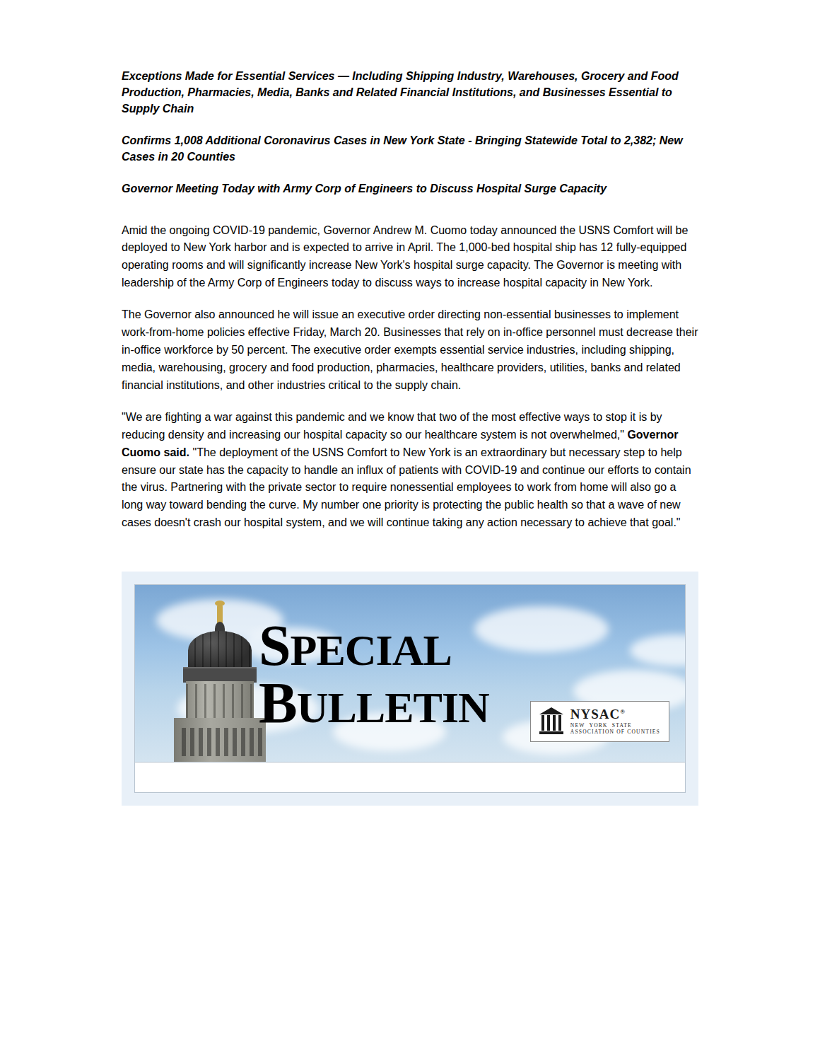Exceptions Made for Essential Services — Including Shipping Industry, Warehouses, Grocery and Food Production, Pharmacies, Media, Banks and Related Financial Institutions, and Businesses Essential to Supply Chain
Confirms 1,008 Additional Coronavirus Cases in New York State - Bringing Statewide Total to 2,382; New Cases in 20 Counties
Governor Meeting Today with Army Corp of Engineers to Discuss Hospital Surge Capacity
Amid the ongoing COVID-19 pandemic, Governor Andrew M. Cuomo today announced the USNS Comfort will be deployed to New York harbor and is expected to arrive in April. The 1,000-bed hospital ship has 12 fully-equipped operating rooms and will significantly increase New York's hospital surge capacity. The Governor is meeting with leadership of the Army Corp of Engineers today to discuss ways to increase hospital capacity in New York.
The Governor also announced he will issue an executive order directing non-essential businesses to implement work-from-home policies effective Friday, March 20. Businesses that rely on in-office personnel must decrease their in-office workforce by 50 percent. The executive order exempts essential service industries, including shipping, media, warehousing, grocery and food production, pharmacies, healthcare providers, utilities, banks and related financial institutions, and other industries critical to the supply chain.
"We are fighting a war against this pandemic and we know that two of the most effective ways to stop it is by reducing density and increasing our hospital capacity so our healthcare system is not overwhelmed," Governor Cuomo said. "The deployment of the USNS Comfort to New York is an extraordinary but necessary step to help ensure our state has the capacity to handle an influx of patients with COVID-19 and continue our efforts to contain the virus. Partnering with the private sector to require nonessential employees to work from home will also go a long way toward bending the curve. My number one priority is protecting the public health so that a wave of new cases doesn't crash our hospital system, and we will continue taking any action necessary to achieve that goal."
SPECIAL BULLETIN
NYSAC®
NEW YORK STATE
ASSOCIATION OF COUNTIES